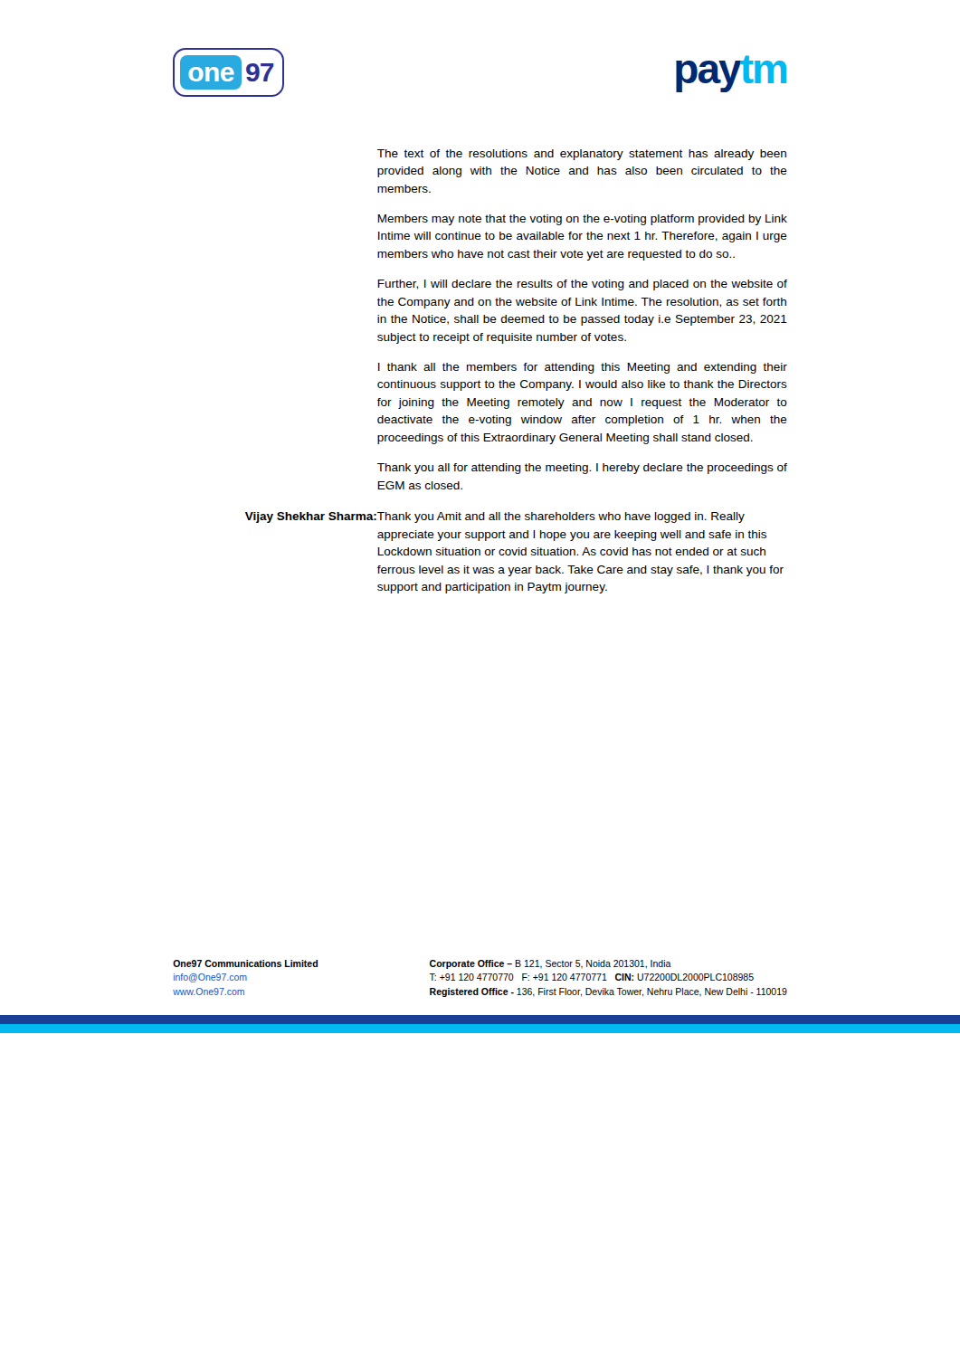one 97
pay tm
| | The text of the resolutions and explanatory statement has already been provided along with the Notice and has also been circulated to the members. Members may note that the voting on the e-voting platform provided by Link Intime will continue to be available for the next 1 hr. Therefore, again I urge members who have not cast their vote yet are requested to do so.. Further, I will declare the results of the voting and placed on the website of the Company and on the website of Link Intime. The resolution, as set forth in the Notice, shall be deemed to be passed today i.e September 23, 2021 subject to receipt of requisite number of votes. I thank all the members for attending this Meeting and extending their continuous support to the Company. I would also like to thank the Directors for joining the Meeting remotely and now I request the Moderator to deactivate the e-voting window after completion of 1 hr. when the proceedings of this Extraordinary General Meeting shall stand closed. Thank you all for attending the meeting. I hereby declare the proceedings of EGM as closed. |
| Vijay Shekhar Sharma: | Thank you Amit and all the shareholders who have logged in. Really appreciate your support and I hope you are keeping well and safe in this Lockdown situation or covid situation. As covid has not ended or at such ferrous level as it was a year back. Take Care and stay safe, I thank you for support and participation in Paytm journey. |
One97 Communications Limited
info@One97.com
www.One97.com
Corporate Office – B 121, Sector 5, Noida 201301, India
T: +91 120 4770770 F: +91 120 4770771 CIN: U72200DL2000PLC108985
Registered Office - 136, First Floor, Devika Tower, Nehru Place, New Delhi - 110019